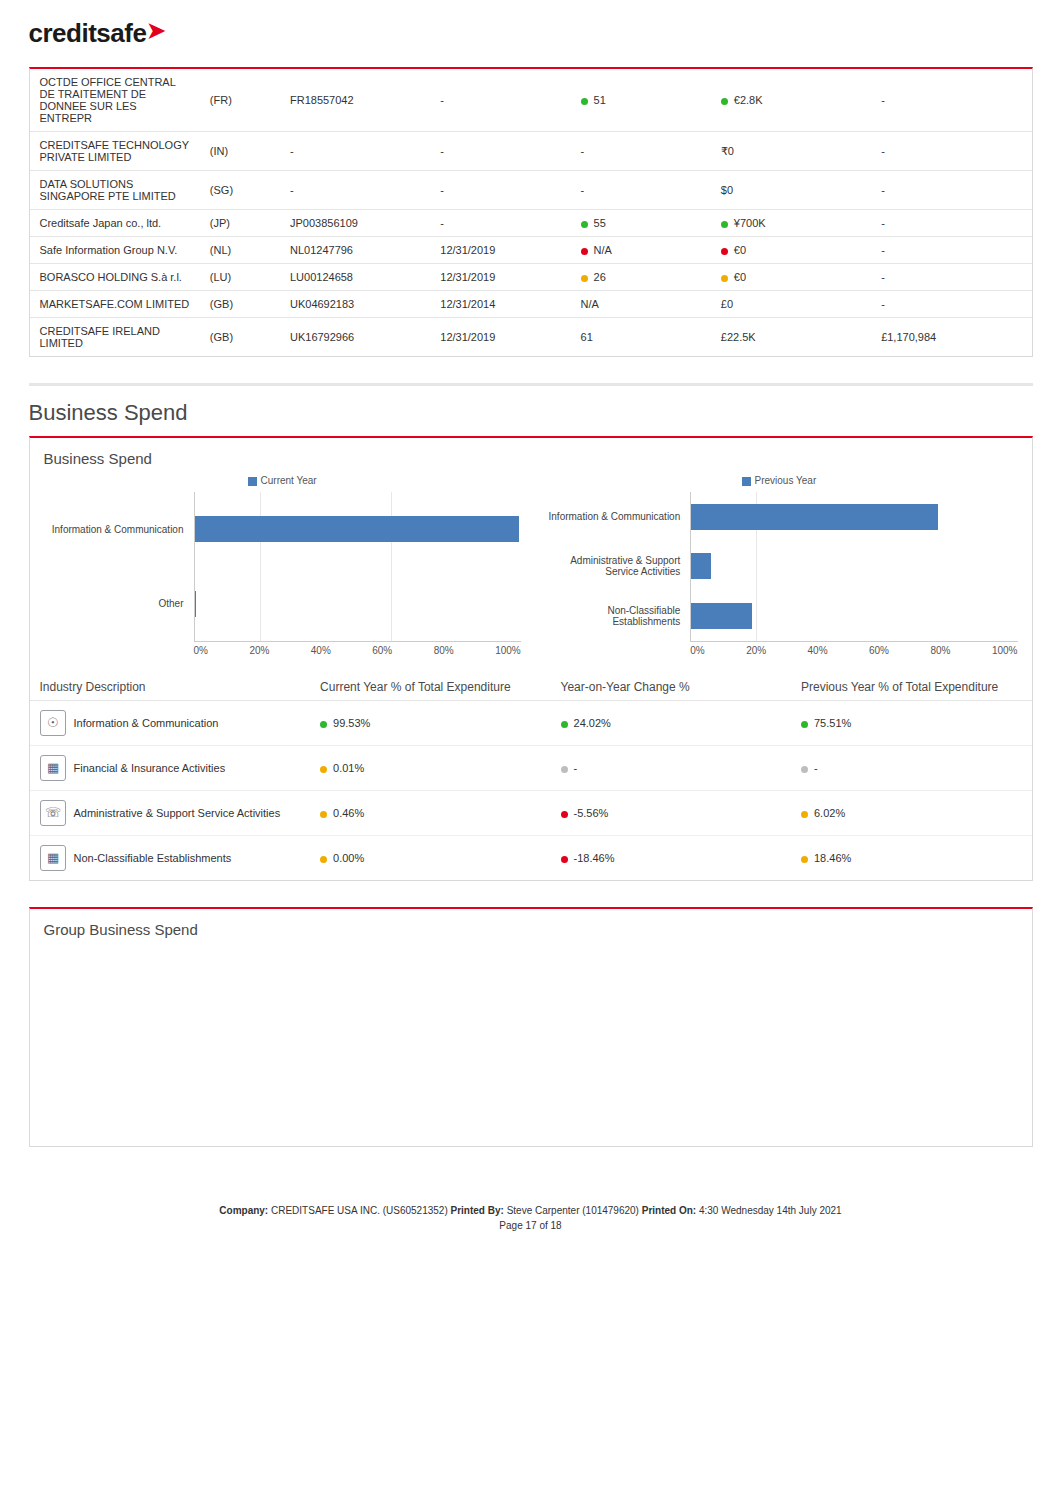creditsafe➤
| OCTDE OFFICE CENTRAL DE TRAITEMENT DE DONNEE SUR LES ENTREPR | (FR) | FR18557042 | - | 51 | €2.8K | - |
| CREDITSAFE TECHNOLOGY PRIVATE LIMITED | (IN) | - | - | - | ₹0 | - |
| DATA SOLUTIONS SINGAPORE PTE LIMITED | (SG) | - | - | - | $0 | - |
| Creditsafe Japan co., ltd. | (JP) | JP003856109 | - | 55 | ¥700K | - |
| Safe Information Group N.V. | (NL) | NL01247796 | 12/31/2019 | N/A | €0 | - |
| BORASCO HOLDING S.à r.l. | (LU) | LU00124658 | 12/31/2019 | 26 | €0 | - |
| MARKETSAFE.COM LIMITED | (GB) | UK04692183 | 12/31/2014 | N/A | £0 | - |
| CREDITSAFE IRELAND LIMITED | (GB) | UK16792966 | 12/31/2019 | 61 | £22.5K | £1,170,984 |
Business Spend
Business Spend
Current Year
Information & Communication
Other
0% 20% 40% 60% 80% 100%
Previous Year
Information & Communication
Administrative & Support Service Activities
Non-Classifiable Establishments
0% 20% 40% 60% 80% 100%
| Industry Description | Current Year % of Total Expenditure | Year-on-Year Change % | Previous Year % of Total Expenditure |
| --- | --- | --- | --- |
| ☉ Information & Communication | 99.53% | 24.02% | 75.51% |
| ▦ Financial & Insurance Activities | 0.01% | - | - |
| ☏ Administrative & Support Service Activities | 0.46% | -5.56% | 6.02% |
| ▦ Non-Classifiable Establishments | 0.00% | -18.46% | 18.46% |
Group Business Spend
Company: CREDITSAFE USA INC. (US60521352) Printed By: Steve Carpenter (101479620) Printed On: 4:30 Wednesday 14th July 2021
Page 17 of 18